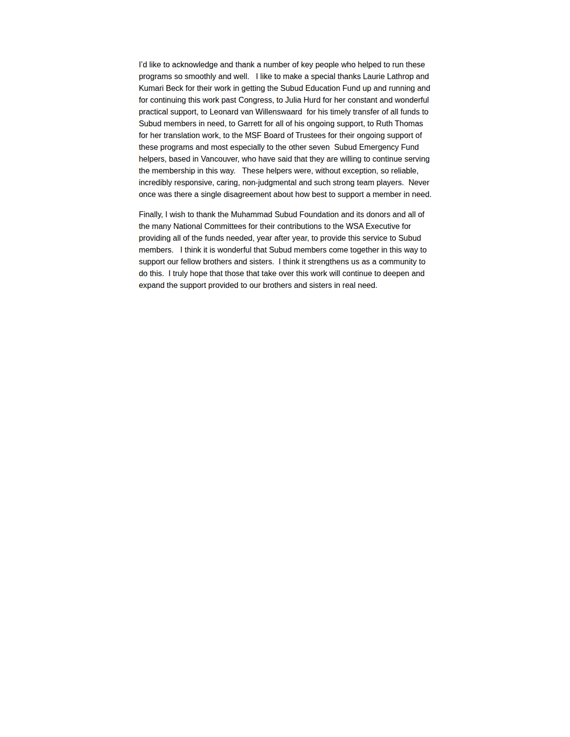I’d like to acknowledge and thank a number of key people who helped to run these programs so smoothly and well. I like to make a special thanks Laurie Lathrop and Kumari Beck for their work in getting the Subud Education Fund up and running and for continuing this work past Congress, to Julia Hurd for her constant and wonderful practical support, to Leonard van Willenswaard for his timely transfer of all funds to Subud members in need, to Garrett for all of his ongoing support, to Ruth Thomas for her translation work, to the MSF Board of Trustees for their ongoing support of these programs and most especially to the other seven Subud Emergency Fund helpers, based in Vancouver, who have said that they are willing to continue serving the membership in this way. These helpers were, without exception, so reliable, incredibly responsive, caring, non-judgmental and such strong team players. Never once was there a single disagreement about how best to support a member in need.
Finally, I wish to thank the Muhammad Subud Foundation and its donors and all of the many National Committees for their contributions to the WSA Executive for providing all of the funds needed, year after year, to provide this service to Subud members. I think it is wonderful that Subud members come together in this way to support our fellow brothers and sisters. I think it strengthens us as a community to do this. I truly hope that those that take over this work will continue to deepen and expand the support provided to our brothers and sisters in real need.